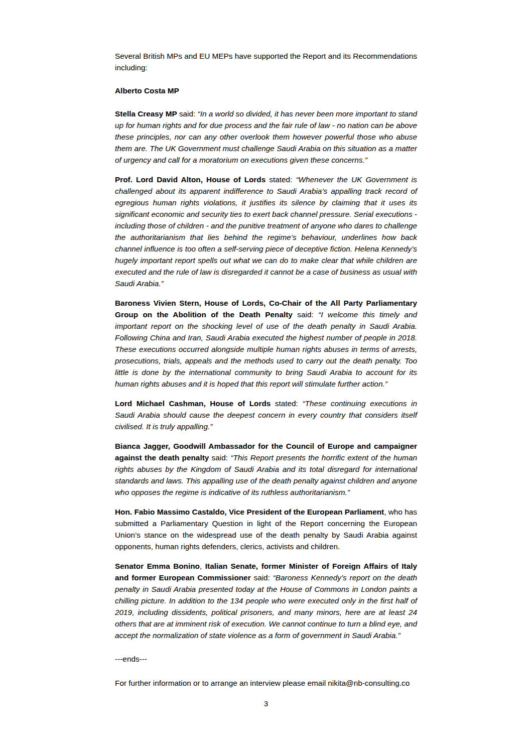Several British MPs and EU MEPs have supported the Report and its Recommendations including:
Alberto Costa MP
Stella Creasy MP said: “In a world so divided, it has never been more important to stand up for human rights and for due process and the fair rule of law - no nation can be above these principles, nor can any other overlook them however powerful those who abuse them are. The UK Government must challenge Saudi Arabia on this situation as a matter of urgency and call for a moratorium on executions given these concerns.”
Prof. Lord David Alton, House of Lords stated: “Whenever the UK Government is challenged about its apparent indifference to Saudi Arabia’s appalling track record of egregious human rights violations, it justifies its silence by claiming that it uses its significant economic and security ties to exert back channel pressure. Serial executions - including those of children - and the punitive treatment of anyone who dares to challenge the authoritarianism that lies behind the regime’s behaviour, underlines how back channel influence is too often a self-serving piece of deceptive fiction. Helena Kennedy’s hugely important report spells out what we can do to make clear that while children are executed and the rule of law is disregarded it cannot be a case of business as usual with Saudi Arabia.”
Baroness Vivien Stern, House of Lords, Co-Chair of the All Party Parliamentary Group on the Abolition of the Death Penalty said: “I welcome this timely and important report on the shocking level of use of the death penalty in Saudi Arabia. Following China and Iran, Saudi Arabia executed the highest number of people in 2018. These executions occurred alongside multiple human rights abuses in terms of arrests, prosecutions, trials, appeals and the methods used to carry out the death penalty. Too little is done by the international community to bring Saudi Arabia to account for its human rights abuses and it is hoped that this report will stimulate further action.”
Lord Michael Cashman, House of Lords stated: “These continuing executions in Saudi Arabia should cause the deepest concern in every country that considers itself civilised. It is truly appalling.”
Bianca Jagger, Goodwill Ambassador for the Council of Europe and campaigner against the death penalty said: “This Report presents the horrific extent of the human rights abuses by the Kingdom of Saudi Arabia and its total disregard for international standards and laws. This appalling use of the death penalty against children and anyone who opposes the regime is indicative of its ruthless authoritarianism.”
Hon. Fabio Massimo Castaldo, Vice President of the European Parliament, who has submitted a Parliamentary Question in light of the Report concerning the European Union’s stance on the widespread use of the death penalty by Saudi Arabia against opponents, human rights defenders, clerics, activists and children.
Senator Emma Bonino, Italian Senate, former Minister of Foreign Affairs of Italy and former European Commissioner said: “Baroness Kennedy’s report on the death penalty in Saudi Arabia presented today at the House of Commons in London paints a chilling picture. In addition to the 134 people who were executed only in the first half of 2019, including dissidents, political prisoners, and many minors, here are at least 24 others that are at imminent risk of execution. We cannot continue to turn a blind eye, and accept the normalization of state violence as a form of government in Saudi Arabia.”
---ends---
For further information or to arrange an interview please email nikita@nb-consulting.co
3